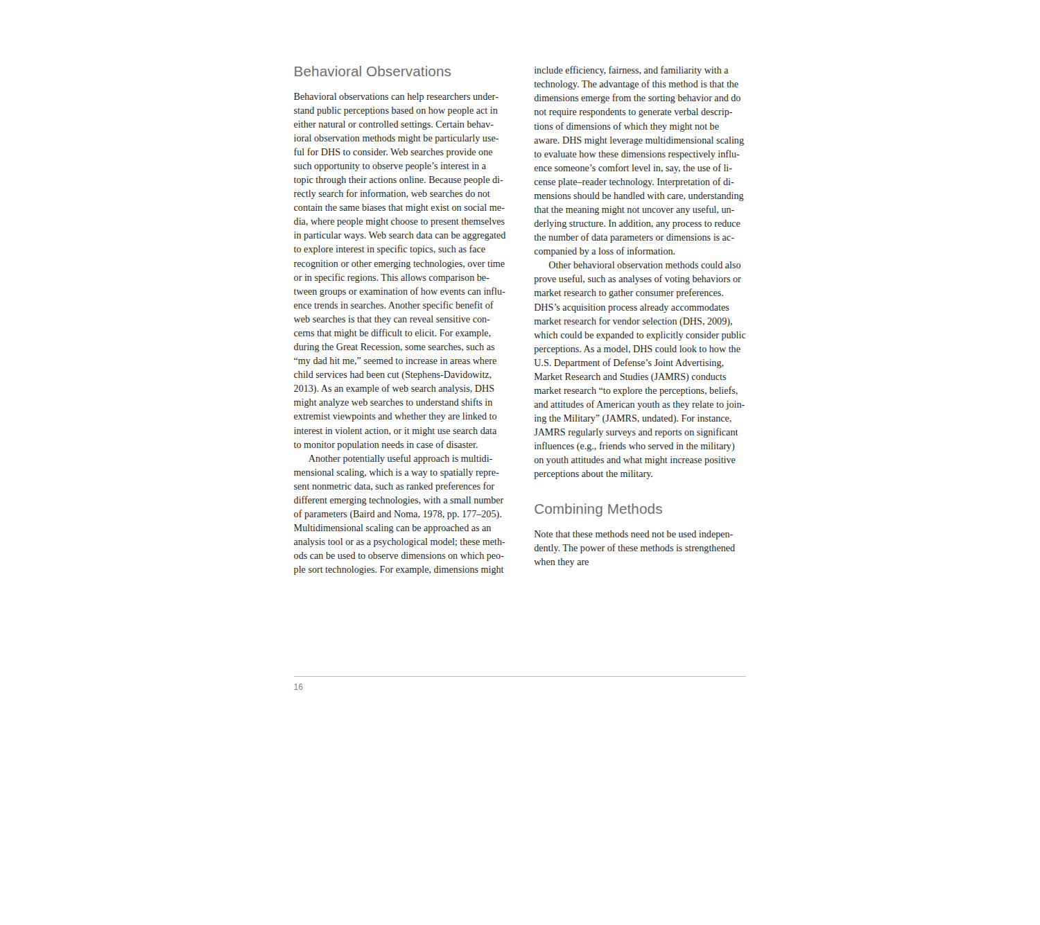Behavioral Observations
Behavioral observations can help researchers understand public perceptions based on how people act in either natural or controlled settings. Certain behavioral observation methods might be particularly useful for DHS to consider. Web searches provide one such opportunity to observe people’s interest in a topic through their actions online. Because people directly search for information, web searches do not contain the same biases that might exist on social media, where people might choose to present themselves in particular ways. Web search data can be aggregated to explore interest in specific topics, such as face recognition or other emerging technologies, over time or in specific regions. This allows comparison between groups or examination of how events can influence trends in searches. Another specific benefit of web searches is that they can reveal sensitive concerns that might be difficult to elicit. For example, during the Great Recession, some searches, such as “my dad hit me,” seemed to increase in areas where child services had been cut (Stephens-Davidowitz, 2013). As an example of web search analysis, DHS might analyze web searches to understand shifts in extremist viewpoints and whether they are linked to interest in violent action, or it might use search data to monitor population needs in case of disaster.
Another potentially useful approach is multidimensional scaling, which is a way to spatially represent nonmetric data, such as ranked preferences for different emerging technologies, with a small number of parameters (Baird and Noma, 1978, pp. 177–205). Multidimensional scaling can be approached as an analysis tool or as a psychological model; these methods can be used to observe dimensions on which people sort technologies. For example, dimensions might include efficiency, fairness, and familiarity with a technology. The advantage of this method is that the dimensions emerge from the sorting behavior and do not require respondents to generate verbal descriptions of dimensions of which they might not be aware. DHS might leverage multidimensional scaling to evaluate how these dimensions respectively influence someone’s comfort level in, say, the use of license plate–reader technology. Interpretation of dimensions should be handled with care, understanding that the meaning might not uncover any useful, underlying structure. In addition, any process to reduce the number of data parameters or dimensions is accompanied by a loss of information.
Other behavioral observation methods could also prove useful, such as analyses of voting behaviors or market research to gather consumer preferences. DHS’s acquisition process already accommodates market research for vendor selection (DHS, 2009), which could be expanded to explicitly consider public perceptions. As a model, DHS could look to how the U.S. Department of Defense’s Joint Advertising, Market Research and Studies (JAMRS) conducts market research “to explore the perceptions, beliefs, and attitudes of American youth as they relate to joining the Military” (JAMRS, undated). For instance, JAMRS regularly surveys and reports on significant influences (e.g., friends who served in the military) on youth attitudes and what might increase positive perceptions about the military.
Combining Methods
Note that these methods need not be used independently. The power of these methods is strengthened when they are
16